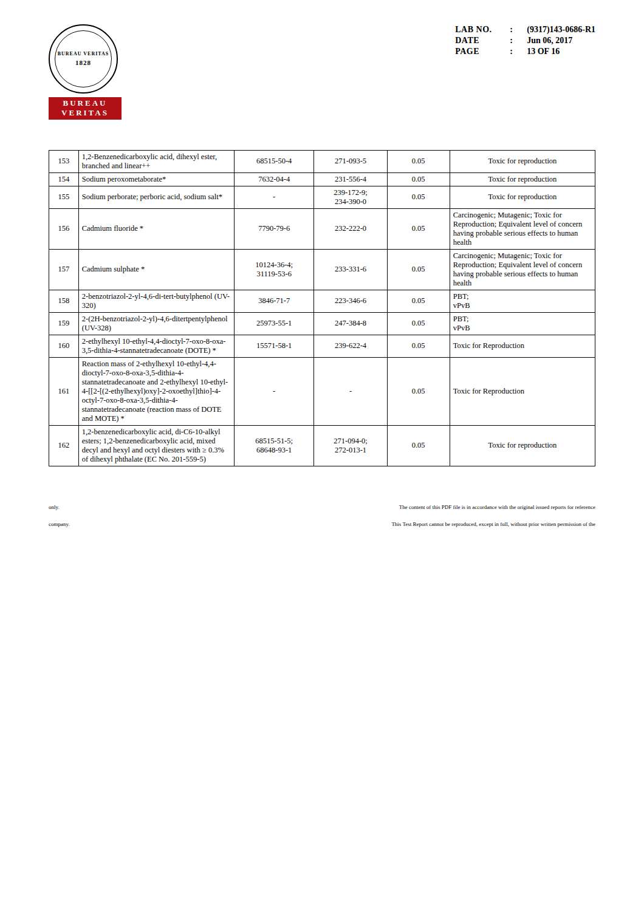BUREAU VERITAS
1828
BUREAU VERITAS
| LAB NO. | : | (9317)143-0686-R1 |
| DATE | : | Jun 06, 2017 |
| PAGE | : | 13 OF 16 |
| 153 | 1,2-Benzenedicarboxylic acid, dihexyl ester, branched and linear++ | 68515-50-4 | 271-093-5 | 0.05 | Toxic for reproduction |
| 154 | Sodium peroxometaborate* | 7632-04-4 | 231-556-4 | 0.05 | Toxic for reproduction |
| 155 | Sodium perborate; perboric acid, sodium salt* | - | 239-172-9; 234-390-0 | 0.05 | Toxic for reproduction |
| 156 | Cadmium fluoride * | 7790-79-6 | 232-222-0 | 0.05 | Carcinogenic; Mutagenic; Toxic for Reproduction; Equivalent level of concern having probable serious effects to human health |
| 157 | Cadmium sulphate * | 10124-36-4; 31119-53-6 | 233-331-6 | 0.05 | Carcinogenic; Mutagenic; Toxic for Reproduction; Equivalent level of concern having probable serious effects to human health |
| 158 | 2-benzotriazol-2-yl-4,6-di-tert-butylphenol (UV-320) | 3846-71-7 | 223-346-6 | 0.05 | PBT; vPvB |
| 159 | 2-(2H-benzotriazol-2-yl)-4,6-ditertpentylphenol (UV-328) | 25973-55-1 | 247-384-8 | 0.05 | PBT; vPvB |
| 160 | 2-ethylhexyl 10-ethyl-4,4-dioctyl-7-oxo-8-oxa-3,5-dithia-4-stannatetradecanoate (DOTE) * | 15571-58-1 | 239-622-4 | 0.05 | Toxic for Reproduction |
| 161 | Reaction mass of 2-ethylhexyl 10-ethyl-4,4-dioctyl-7-oxo-8-oxa-3,5-dithia-4-stannatetradecanoate and 2-ethylhexyl 10-ethyl-4-[[2-[(2-ethylhexyl)oxy]-2-oxoethyl]thio]-4-octyl-7-oxo-8-oxa-3,5-dithia-4-stannatetradecanoate (reaction mass of DOTE and MOTE) * | - | - | 0.05 | Toxic for Reproduction |
| 162 | 1,2-benzenedicarboxylic acid, di-C6-10-alkyl esters; 1,2-benzenedicarboxylic acid, mixed decyl and hexyl and octyl diesters with ≥ 0.3% of dihexyl phthalate (EC No. 201-559-5) | 68515-51-5; 68648-93-1 | 271-094-0; 272-013-1 | 0.05 | Toxic for reproduction |
only.
The content of this PDF file is in accordance with the original issued reports for reference
company.
This Test Report cannot be reproduced, except in full, without prior written permission of the